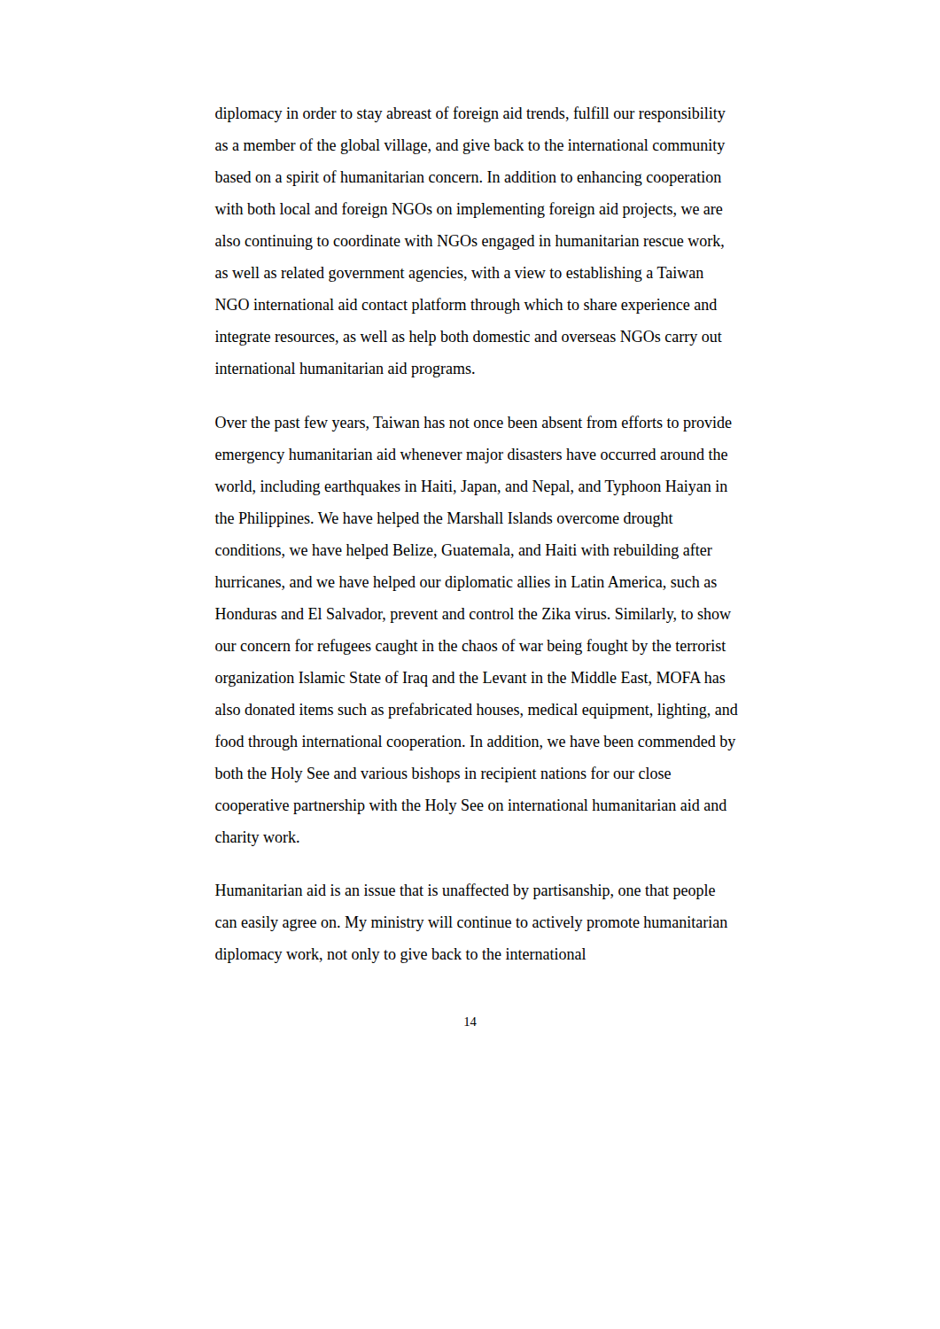diplomacy in order to stay abreast of foreign aid trends, fulfill our responsibility as a member of the global village, and give back to the international community based on a spirit of humanitarian concern. In addition to enhancing cooperation with both local and foreign NGOs on implementing foreign aid projects, we are also continuing to coordinate with NGOs engaged in humanitarian rescue work, as well as related government agencies, with a view to establishing a Taiwan NGO international aid contact platform through which to share experience and integrate resources, as well as help both domestic and overseas NGOs carry out international humanitarian aid programs.
Over the past few years, Taiwan has not once been absent from efforts to provide emergency humanitarian aid whenever major disasters have occurred around the world, including earthquakes in Haiti, Japan, and Nepal, and Typhoon Haiyan in the Philippines. We have helped the Marshall Islands overcome drought conditions, we have helped Belize, Guatemala, and Haiti with rebuilding after hurricanes, and we have helped our diplomatic allies in Latin America, such as Honduras and El Salvador, prevent and control the Zika virus. Similarly, to show our concern for refugees caught in the chaos of war being fought by the terrorist organization Islamic State of Iraq and the Levant in the Middle East, MOFA has also donated items such as prefabricated houses, medical equipment, lighting, and food through international cooperation. In addition, we have been commended by both the Holy See and various bishops in recipient nations for our close cooperative partnership with the Holy See on international humanitarian aid and charity work.
Humanitarian aid is an issue that is unaffected by partisanship, one that people can easily agree on. My ministry will continue to actively promote humanitarian diplomacy work, not only to give back to the international
14